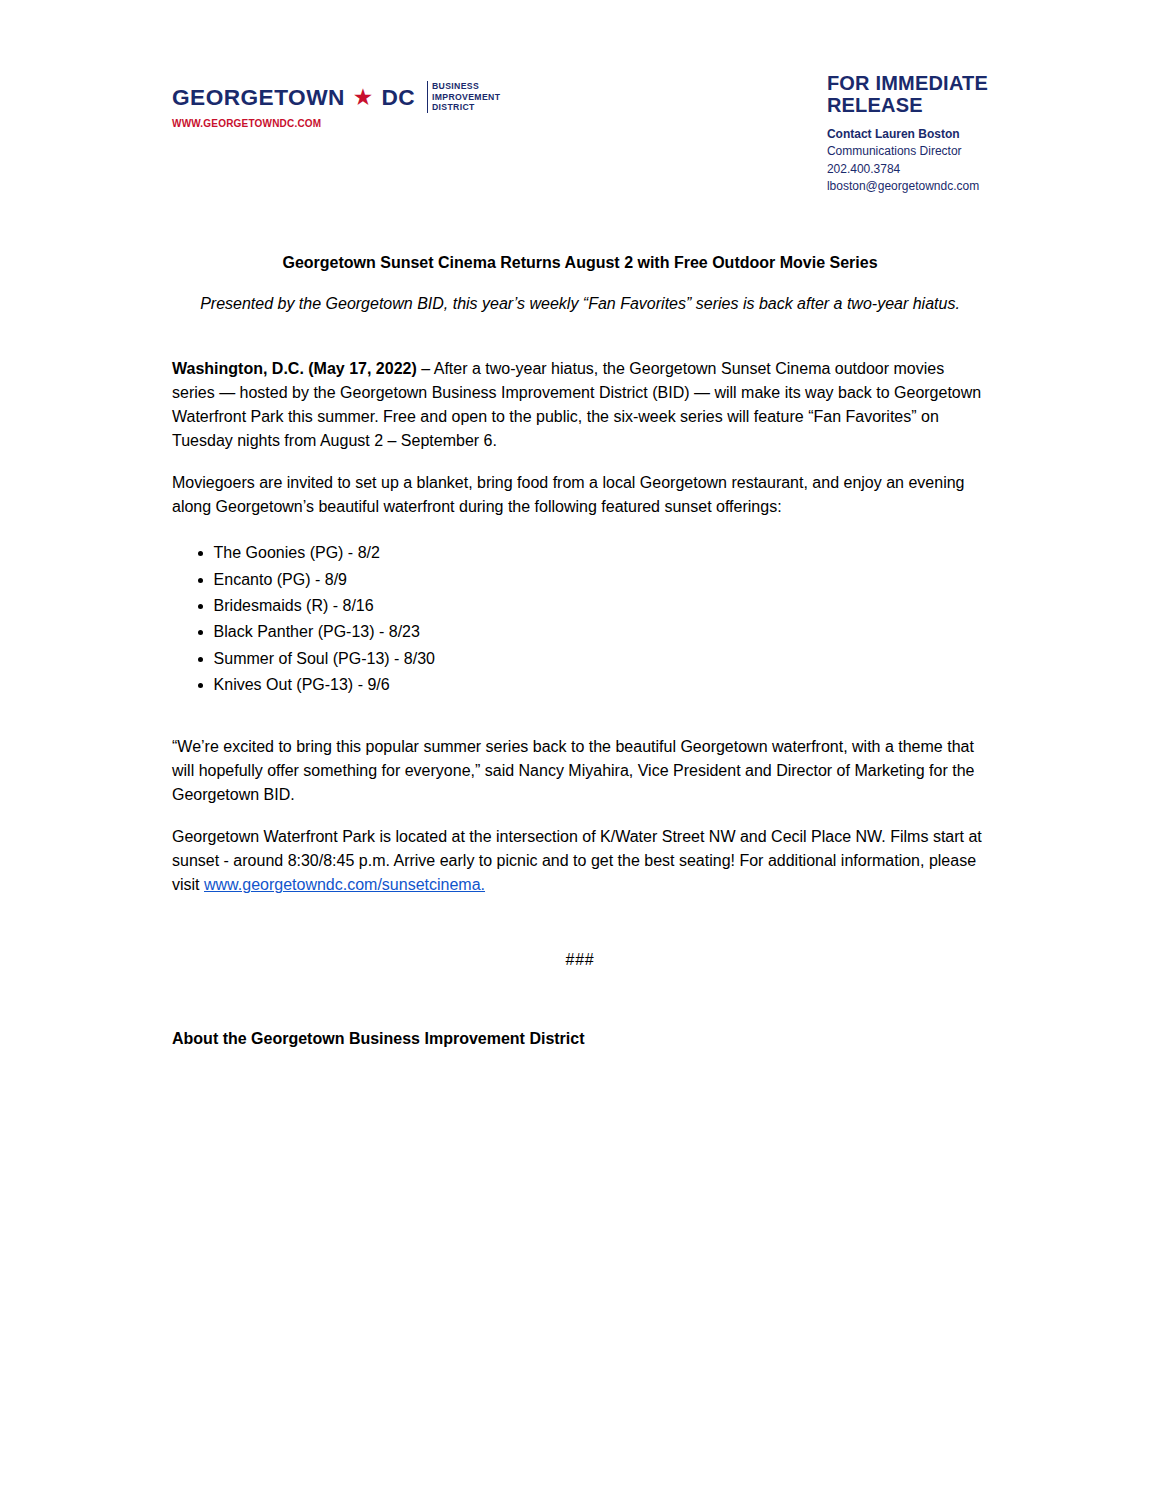GEORGETOWN★DC BUSINESS
IMPROVEMENT
DISTRICT
WWW.GEORGETOWNDC.COM
FOR IMMEDIATE
RELEASE
Contact Lauren Boston
Communications Director
202.400.3784
lboston@georgetowndc.com
Georgetown Sunset Cinema Returns August 2 with Free Outdoor Movie Series
Presented by the Georgetown BID, this year’s weekly “Fan Favorites” series is back after a two-year hiatus.
Washington, D.C. (May 17, 2022) – After a two-year hiatus, the Georgetown Sunset Cinema outdoor movies series — hosted by the Georgetown Business Improvement District (BID) — will make its way back to Georgetown Waterfront Park this summer. Free and open to the public, the six-week series will feature “Fan Favorites” on Tuesday nights from August 2 – September 6.
Moviegoers are invited to set up a blanket, bring food from a local Georgetown restaurant, and enjoy an evening along Georgetown’s beautiful waterfront during the following featured sunset offerings:
The Goonies (PG) - 8/2
Encanto (PG) - 8/9
Bridesmaids (R) - 8/16
Black Panther (PG-13) - 8/23
Summer of Soul (PG-13) - 8/30
Knives Out (PG-13) - 9/6
“We’re excited to bring this popular summer series back to the beautiful Georgetown waterfront, with a theme that will hopefully offer something for everyone,” said Nancy Miyahira, Vice President and Director of Marketing for the Georgetown BID.
Georgetown Waterfront Park is located at the intersection of K/Water Street NW and Cecil Place NW. Films start at sunset - around 8:30/8:45 p.m. Arrive early to picnic and to get the best seating! For additional information, please visit www.georgetowndc.com/sunsetcinema.
###
About the Georgetown Business Improvement District